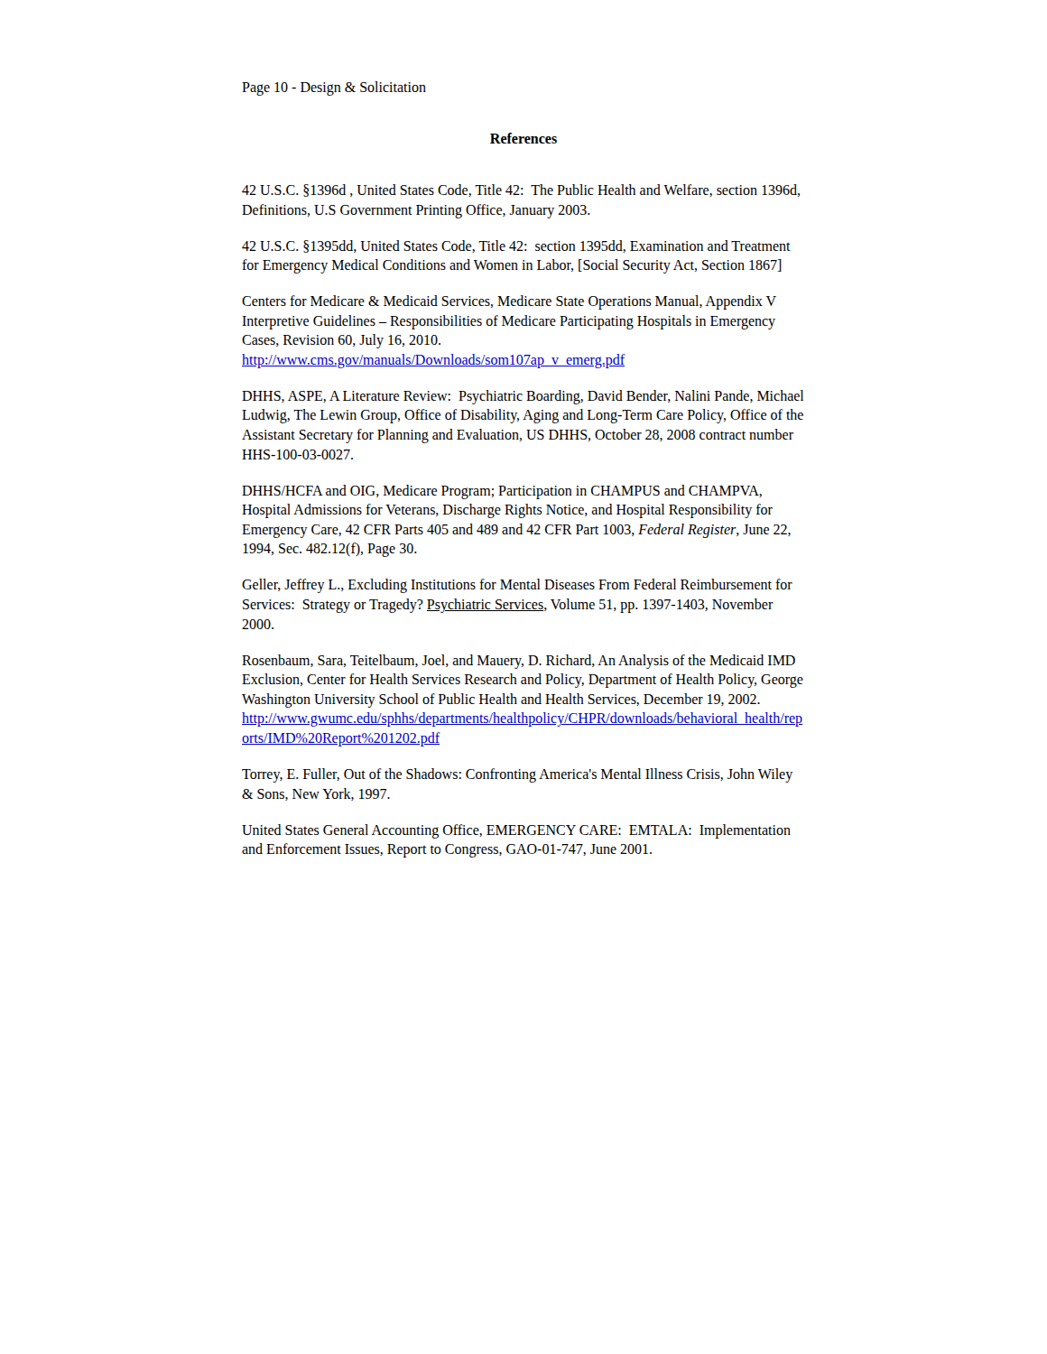Page 10 - Design & Solicitation
References
42 U.S.C. §1396d , United States Code, Title 42: The Public Health and Welfare, section 1396d, Definitions, U.S Government Printing Office, January 2003.
42 U.S.C. §1395dd, United States Code, Title 42: section 1395dd, Examination and Treatment for Emergency Medical Conditions and Women in Labor, [Social Security Act, Section 1867]
Centers for Medicare & Medicaid Services, Medicare State Operations Manual, Appendix V Interpretive Guidelines – Responsibilities of Medicare Participating Hospitals in Emergency Cases, Revision 60, July 16, 2010.
http://www.cms.gov/manuals/Downloads/som107ap_v_emerg.pdf
DHHS, ASPE, A Literature Review: Psychiatric Boarding, David Bender, Nalini Pande, Michael Ludwig, The Lewin Group, Office of Disability, Aging and Long-Term Care Policy, Office of the Assistant Secretary for Planning and Evaluation, US DHHS, October 28, 2008 contract number HHS-100-03-0027.
DHHS/HCFA and OIG, Medicare Program; Participation in CHAMPUS and CHAMPVA, Hospital Admissions for Veterans, Discharge Rights Notice, and Hospital Responsibility for Emergency Care, 42 CFR Parts 405 and 489 and 42 CFR Part 1003, Federal Register, June 22, 1994, Sec. 482.12(f), Page 30.
Geller, Jeffrey L., Excluding Institutions for Mental Diseases From Federal Reimbursement for Services: Strategy or Tragedy? Psychiatric Services, Volume 51, pp. 1397-1403, November 2000.
Rosenbaum, Sara, Teitelbaum, Joel, and Mauery, D. Richard, An Analysis of the Medicaid IMD Exclusion, Center for Health Services Research and Policy, Department of Health Policy, George Washington University School of Public Health and Health Services, December 19, 2002.
http://www.gwumc.edu/sphhs/departments/healthpolicy/CHPR/downloads/behavioral_health/reports/IMD%20Report%201202.pdf
Torrey, E. Fuller, Out of the Shadows: Confronting America's Mental Illness Crisis, John Wiley & Sons, New York, 1997.
United States General Accounting Office, EMERGENCY CARE: EMTALA: Implementation and Enforcement Issues, Report to Congress, GAO-01-747, June 2001.